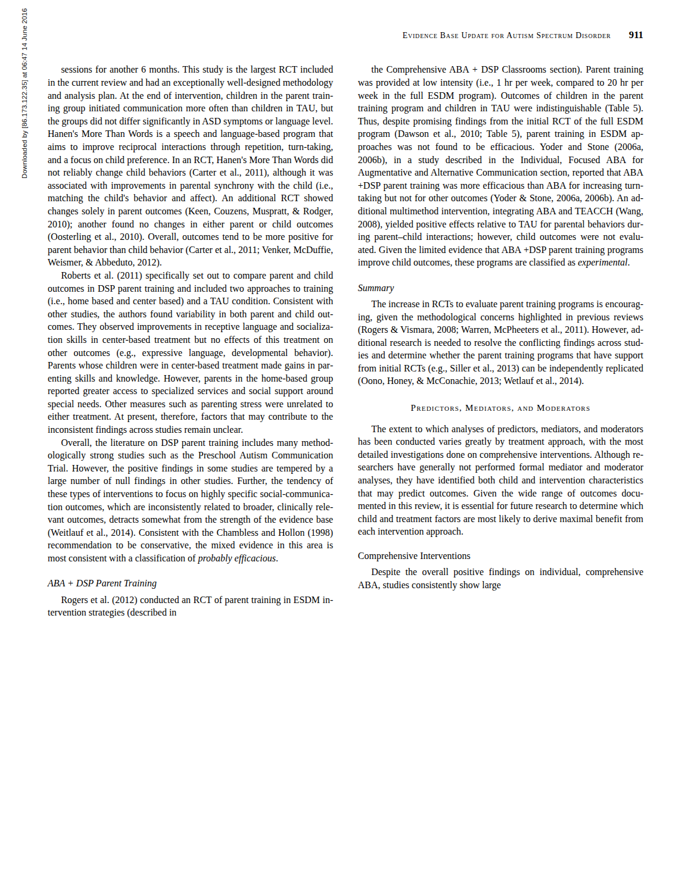Downloaded by [86.173.122.35] at 06:47 14 June 2016
Evidence Base Update for Autism Spectrum Disorder 911
sessions for another 6 months. This study is the largest RCT included in the current review and had an exceptionally well-designed methodology and analysis plan. At the end of intervention, children in the parent training group initiated communication more often than children in TAU, but the groups did not differ significantly in ASD symptoms or language level. Hanen's More Than Words is a speech and language-based program that aims to improve reciprocal interactions through repetition, turn-taking, and a focus on child preference. In an RCT, Hanen's More Than Words did not reliably change child behaviors (Carter et al., 2011), although it was associated with improvements in parental synchrony with the child (i.e., matching the child's behavior and affect). An additional RCT showed changes solely in parent outcomes (Keen, Couzens, Muspratt, & Rodger, 2010); another found no changes in either parent or child outcomes (Oosterling et al., 2010). Overall, outcomes tend to be more positive for parent behavior than child behavior (Carter et al., 2011; Venker, McDuffie, Weismer, & Abbeduto, 2012).
Roberts et al. (2011) specifically set out to compare parent and child outcomes in DSP parent training and included two approaches to training (i.e., home based and center based) and a TAU condition. Consistent with other studies, the authors found variability in both parent and child outcomes. They observed improvements in receptive language and socialization skills in center-based treatment but no effects of this treatment on other outcomes (e.g., expressive language, developmental behavior). Parents whose children were in center-based treatment made gains in parenting skills and knowledge. However, parents in the home-based group reported greater access to specialized services and social support around special needs. Other measures such as parenting stress were unrelated to either treatment. At present, therefore, factors that may contribute to the inconsistent findings across studies remain unclear.
Overall, the literature on DSP parent training includes many methodologically strong studies such as the Preschool Autism Communication Trial. However, the positive findings in some studies are tempered by a large number of null findings in other studies. Further, the tendency of these types of interventions to focus on highly specific social-communication outcomes, which are inconsistently related to broader, clinically relevant outcomes, detracts somewhat from the strength of the evidence base (Weitlauf et al., 2014). Consistent with the Chambless and Hollon (1998) recommendation to be conservative, the mixed evidence in this area is most consistent with a classification of probably efficacious.
ABA + DSP Parent Training
Rogers et al. (2012) conducted an RCT of parent training in ESDM intervention strategies (described in
the Comprehensive ABA + DSP Classrooms section). Parent training was provided at low intensity (i.e., 1 hr per week, compared to 20 hr per week in the full ESDM program). Outcomes of children in the parent training program and children in TAU were indistinguishable (Table 5). Thus, despite promising findings from the initial RCT of the full ESDM program (Dawson et al., 2010; Table 5), parent training in ESDM approaches was not found to be efficacious. Yoder and Stone (2006a, 2006b), in a study described in the Individual, Focused ABA for Augmentative and Alternative Communication section, reported that ABA +DSP parent training was more efficacious than ABA for increasing turn-taking but not for other outcomes (Yoder & Stone, 2006a, 2006b). An additional multimethod intervention, integrating ABA and TEACCH (Wang, 2008), yielded positive effects relative to TAU for parental behaviors during parent–child interactions; however, child outcomes were not evaluated. Given the limited evidence that ABA +DSP parent training programs improve child outcomes, these programs are classified as experimental.
Summary
The increase in RCTs to evaluate parent training programs is encouraging, given the methodological concerns highlighted in previous reviews (Rogers & Vismara, 2008; Warren, McPheeters et al., 2011). However, additional research is needed to resolve the conflicting findings across studies and determine whether the parent training programs that have support from initial RCTs (e.g., Siller et al., 2013) can be independently replicated (Oono, Honey, & McConachie, 2013; Wetlauf et al., 2014).
Predictors, Mediators, and Moderators
The extent to which analyses of predictors, mediators, and moderators has been conducted varies greatly by treatment approach, with the most detailed investigations done on comprehensive interventions. Although researchers have generally not performed formal mediator and moderator analyses, they have identified both child and intervention characteristics that may predict outcomes. Given the wide range of outcomes documented in this review, it is essential for future research to determine which child and treatment factors are most likely to derive maximal benefit from each intervention approach.
Comprehensive Interventions
Despite the overall positive findings on individual, comprehensive ABA, studies consistently show large